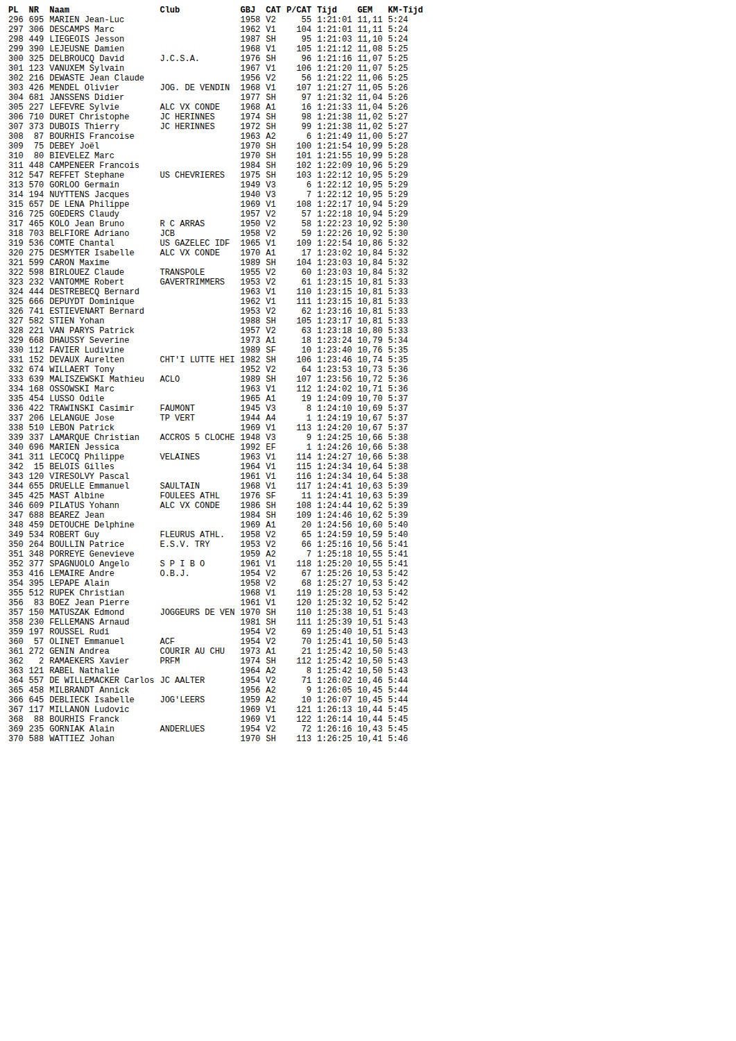| PL | NR | Naam | Club | GBJ | CAT | P/CAT | Tijd | GEM | KM-Tijd |
| --- | --- | --- | --- | --- | --- | --- | --- | --- | --- |
| 296 | 695 | MARIEN Jean-Luc | | 1958 | V2 | 55 | 1:21:01 | 11,11 | 5:24 |
| 297 | 306 | DESCAMPS Marc | | 1962 | V1 | 104 | 1:21:01 | 11,11 | 5:24 |
| 298 | 449 | LIEGEOIS Jesson | | 1987 | SH | 95 | 1:21:03 | 11,10 | 5:24 |
| 299 | 390 | LEJEUSNE Damien | | 1968 | V1 | 105 | 1:21:12 | 11,08 | 5:25 |
| 300 | 325 | DELBROUCQ David | J.C.S.A. | 1976 | SH | 96 | 1:21:16 | 11,07 | 5:25 |
| 301 | 123 | VANUXEM Sylvain | | 1967 | V1 | 106 | 1:21:20 | 11,07 | 5:25 |
| 302 | 216 | DEWASTE Jean Claude | | 1956 | V2 | 56 | 1:21:22 | 11,06 | 5:25 |
| 303 | 426 | MENDEL Olivier | JOG. DE VENDIN | 1968 | V1 | 107 | 1:21:27 | 11,05 | 5:26 |
| 304 | 681 | JANSSENS Didier | | 1977 | SH | 97 | 1:21:32 | 11,04 | 5:26 |
| 305 | 227 | LEFEVRE Sylvie | ALC VX CONDE | 1968 | A1 | 16 | 1:21:33 | 11,04 | 5:26 |
| 306 | 710 | DURET Christophe | JC HERINNES | 1974 | SH | 98 | 1:21:38 | 11,02 | 5:27 |
| 307 | 373 | DUBOIS Thierry | JC HERINNES | 1972 | SH | 99 | 1:21:38 | 11,02 | 5:27 |
| 308 | 87 | BOURHIS Francoise | | 1963 | A2 | 6 | 1:21:49 | 11,00 | 5:27 |
| 309 | 75 | DEBEY Joël | | 1970 | SH | 100 | 1:21:54 | 10,99 | 5:28 |
| 310 | 80 | BIEVELEZ Marc | | 1970 | SH | 101 | 1:21:55 | 10,99 | 5:28 |
| 311 | 448 | CAMPENEER Francois | | 1984 | SH | 102 | 1:22:09 | 10,96 | 5:29 |
| 312 | 547 | REFFET Stephane | US CHEVRIERES | 1975 | SH | 103 | 1:22:12 | 10,95 | 5:29 |
| 313 | 570 | GORLOO Germain | | 1949 | V3 | 6 | 1:22:12 | 10,95 | 5:29 |
| 314 | 194 | NUYTTENS Jacques | | 1940 | V3 | 7 | 1:22:12 | 10,95 | 5:29 |
| 315 | 657 | DE LENA Philippe | | 1969 | V1 | 108 | 1:22:17 | 10,94 | 5:29 |
| 316 | 725 | GOEDERS Claudy | | 1957 | V2 | 57 | 1:22:18 | 10,94 | 5:29 |
| 317 | 465 | KOLO Jean Bruno | R C ARRAS | 1950 | V2 | 58 | 1:22:23 | 10,92 | 5:30 |
| 318 | 703 | BELFIORE Adriano | JCB | 1958 | V2 | 59 | 1:22:26 | 10,92 | 5:30 |
| 319 | 536 | COMTE Chantal | US GAZELEC IDF | 1965 | V1 | 109 | 1:22:54 | 10,86 | 5:32 |
| 320 | 275 | DESMYTER Isabelle | ALC VX CONDE | 1970 | A1 | 17 | 1:23:02 | 10,84 | 5:32 |
| 321 | 599 | CARON Maxime | | 1989 | SH | 104 | 1:23:03 | 10,84 | 5:32 |
| 322 | 598 | BIRLOUEZ Claude | TRANSPOLE | 1955 | V2 | 60 | 1:23:03 | 10,84 | 5:32 |
| 323 | 232 | VANTOMME Robert | GAVERTRIMMERS | 1953 | V2 | 61 | 1:23:15 | 10,81 | 5:33 |
| 324 | 444 | DESTREBECQ Bernard | | 1963 | V1 | 110 | 1:23:15 | 10,81 | 5:33 |
| 325 | 666 | DEPUYDT Dominique | | 1962 | V1 | 111 | 1:23:15 | 10,81 | 5:33 |
| 326 | 741 | ESTIEVENART Bernard | | 1953 | V2 | 62 | 1:23:16 | 10,81 | 5:33 |
| 327 | 582 | STIEN Yohan | | 1988 | SH | 105 | 1:23:17 | 10,81 | 5:33 |
| 328 | 221 | VAN PARYS Patrick | | 1957 | V2 | 63 | 1:23:18 | 10,80 | 5:33 |
| 329 | 668 | DHAUSSY Severine | | 1973 | A1 | 18 | 1:23:24 | 10,79 | 5:34 |
| 330 | 112 | FAVIER Ludivine | | 1989 | SF | 10 | 1:23:40 | 10,76 | 5:35 |
| 331 | 152 | DEVAUX Aurelten | CHT'I LUTTE HEI | 1982 | SH | 106 | 1:23:46 | 10,74 | 5:35 |
| 332 | 674 | WILLAERT Tony | | 1952 | V2 | 64 | 1:23:53 | 10,73 | 5:36 |
| 333 | 639 | MALISZEWSKI Mathieu | ACLO | 1989 | SH | 107 | 1:23:56 | 10,72 | 5:36 |
| 334 | 168 | OSSOWSKI Marc | | 1963 | V1 | 112 | 1:24:02 | 10,71 | 5:36 |
| 335 | 454 | LUSSO Odile | | 1965 | A1 | 19 | 1:24:09 | 10,70 | 5:37 |
| 336 | 422 | TRAWINSKI Casimir | FAUMONT | 1945 | V3 | 8 | 1:24:10 | 10,69 | 5:37 |
| 337 | 206 | LELANGUE Jose | TP VERT | 1944 | A4 | 1 | 1:24:19 | 10,67 | 5:37 |
| 338 | 510 | LEBON Patrick | | 1969 | V1 | 113 | 1:24:20 | 10,67 | 5:37 |
| 339 | 337 | LAMARQUE Christian | ACCROS 5 CLOCHE | 1948 | V3 | 9 | 1:24:25 | 10,66 | 5:38 |
| 340 | 696 | MARIEN Jessica | | 1992 | EF | 1 | 1:24:26 | 10,66 | 5:38 |
| 341 | 311 | LECOCQ Philippe | VELAINES | 1963 | V1 | 114 | 1:24:27 | 10,66 | 5:38 |
| 342 | 15 | BELOIS Gilles | | 1964 | V1 | 115 | 1:24:34 | 10,64 | 5:38 |
| 343 | 120 | VIRESOLVY Pascal | | 1961 | V1 | 116 | 1:24:34 | 10,64 | 5:38 |
| 344 | 655 | DRUELLE Emmanuel | SAULTAIN | 1968 | V1 | 117 | 1:24:41 | 10,63 | 5:39 |
| 345 | 425 | MAST Albine | FOULEES ATHL | 1976 | SF | 11 | 1:24:41 | 10,63 | 5:39 |
| 346 | 609 | PILATUS Yohann | ALC VX CONDE | 1986 | SH | 108 | 1:24:44 | 10,62 | 5:39 |
| 347 | 688 | BEAREZ Jean | | 1984 | SH | 109 | 1:24:46 | 10,62 | 5:39 |
| 348 | 459 | DETOUCHE Delphine | | 1969 | A1 | 20 | 1:24:56 | 10,60 | 5:40 |
| 349 | 534 | ROBERT Guy | FLEURUS ATHL. | 1958 | V2 | 65 | 1:24:59 | 10,59 | 5:40 |
| 350 | 264 | BOULLIN Patrice | E.S.V. TRY | 1953 | V2 | 66 | 1:25:16 | 10,56 | 5:41 |
| 351 | 348 | PORREYE Genevieve | | 1959 | A2 | 7 | 1:25:18 | 10,55 | 5:41 |
| 352 | 377 | SPAGNUOLO Angelo | S P I B O | 1961 | V1 | 118 | 1:25:20 | 10,55 | 5:41 |
| 353 | 416 | LEMAIRE Andre | O.B.J. | 1954 | V2 | 67 | 1:25:26 | 10,53 | 5:42 |
| 354 | 395 | LEPAPE Alain | | 1958 | V2 | 68 | 1:25:27 | 10,53 | 5:42 |
| 355 | 512 | RUPEK Christian | | 1968 | V1 | 119 | 1:25:28 | 10,53 | 5:42 |
| 356 | 83 | BOEZ Jean Pierre | | 1961 | V1 | 120 | 1:25:32 | 10,52 | 5:42 |
| 357 | 150 | MATUSZAK Edmond | JOGGEURS DE VEN | 1970 | SH | 110 | 1:25:38 | 10,51 | 5:43 |
| 358 | 230 | FELLEMANS Arnaud | | 1981 | SH | 111 | 1:25:39 | 10,51 | 5:43 |
| 359 | 197 | ROUSSEL Rudi | | 1954 | V2 | 69 | 1:25:40 | 10,51 | 5:43 |
| 360 | 57 | OLINET Emmanuel | ACF | 1954 | V2 | 70 | 1:25:41 | 10,50 | 5:43 |
| 361 | 272 | GENIN Andrea | COURIR AU CHU | 1973 | A1 | 21 | 1:25:42 | 10,50 | 5:43 |
| 362 | 2 | RAMAEKERS Xavier | PRFM | 1974 | SH | 112 | 1:25:42 | 10,50 | 5:43 |
| 363 | 121 | RABEL Nathalie | | 1964 | A2 | 8 | 1:25:42 | 10,50 | 5:43 |
| 364 | 557 | DE WILLEMACKER Carlos | JC AALTER | 1954 | V2 | 71 | 1:26:02 | 10,46 | 5:44 |
| 365 | 458 | MILBRANDT Annick | | 1956 | A2 | 9 | 1:26:05 | 10,45 | 5:44 |
| 366 | 645 | DEBLIECK Isabelle | JOG'LEERS | 1959 | A2 | 10 | 1:26:07 | 10,45 | 5:44 |
| 367 | 117 | MILLANON Ludovic | | 1969 | V1 | 121 | 1:26:13 | 10,44 | 5:45 |
| 368 | 88 | BOURHIS Franck | | 1969 | V1 | 122 | 1:26:14 | 10,44 | 5:45 |
| 369 | 235 | GORNIAK Alain | ANDERLUES | 1954 | V2 | 72 | 1:26:16 | 10,43 | 5:45 |
| 370 | 588 | WATTIEZ Johan | | 1970 | SH | 113 | 1:26:25 | 10,41 | 5:46 |